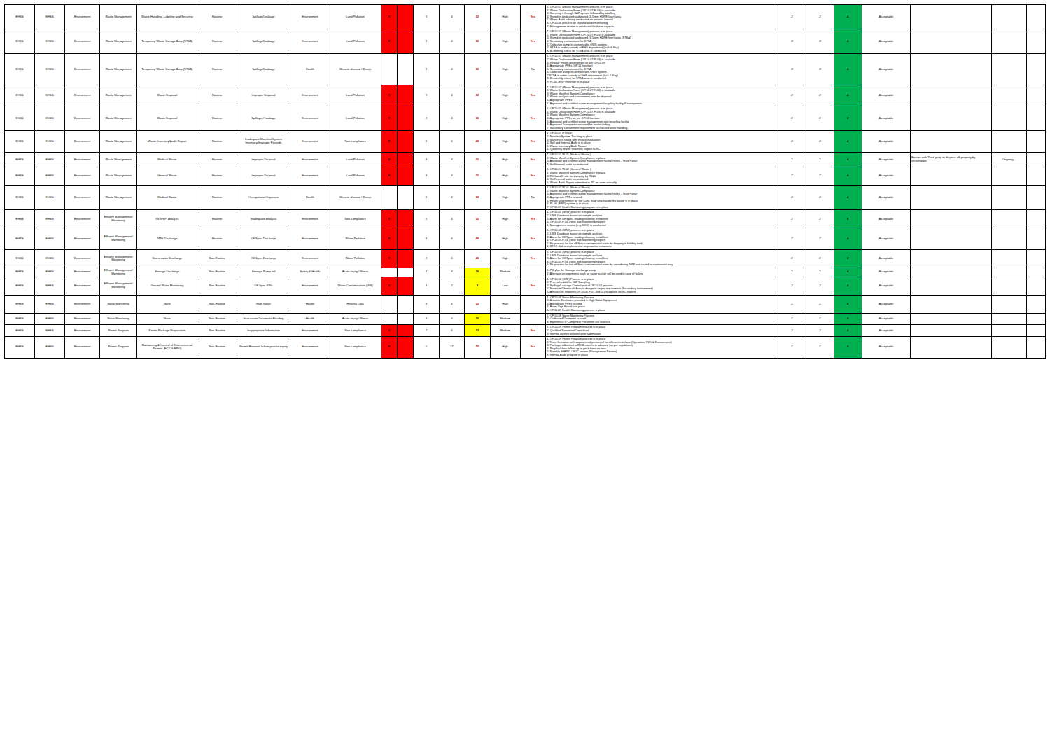| EHSS | EHSS | Environment | Waste Management | Waste Handling, Labeling and Securing | Routine | Spillage/Leakage | Environment | Land Pollution | X | | 8 | 4 | 32 | High | Yes | 1. OP.10.07 (Waste Management) process is in place 2. Waste Declaration Form (OP.10.07-F-03) is available 3. Securing it through SAP system followed by labelling 4. Stored in dedicated and paved (1.5 mm HDPE liner) area 5. Waste Audit is being conducted on periodic interval 6. OP.10.06 process for Ground water monitoring 7. Management review is conducted for these aspects. | 2 | 2 | 4 | Acceptable | | | |
| EHSS | EHSS | Environment | Waste Management | Temporary Waste Storage Area (STSA) | Routine | Spillage/Leakage | Environment | Land Pollution | X | | 8 | 4 | 32 | High | Yes | 1. OP.10.07 (Waste Management) process is in place 2. Waste Declaration Form (OP.10.07-F-03) is available 3. Stored in dedicated and paved (1.5 mm HDPE liner) area (STSA) 4. Secondary containment for STSA. 5. Collection sump is connected to OWS system. 7. STSA is under custody of EHS department (lock & Key) 8. Bi-monthly check for STSA area is conducted | 2 | 2 | 4 | Acceptable | | | |
| EHSS | EHSS | Environment | Waste Management | Temporary Waste Storage Area (STSA) | Routine | Spillage/Leakage | Health | Chronic disease / Illness | | | 8 | 4 | 32 | High | No | 1. OP.10.07 (Waste Management) process is in place 2. Waste Declaration Form (OP.10.07-F-03) is available 3. Regular Health Assessment as per OP.11.09 4. Appropriate PPEs (OP.12 function) 5. Secondary containment for STSA. 6. Collection sump is connected to OWS system. 7.STSA is under custody of EHS department (lock & Key) 8. Bi-monthly check for STSA area is conducted 9. PL.05 (ERP) function is in place | 2 | 2 | 4 | Acceptable | | | |
| EHSS | EHSS | Environment | Waste Management | Waste Disposal | Routine | Improper Disposal | Environment | Land Pollution | X | | 8 | 4 | 32 | High | Yes | 1. OP.10.07 (Waste Management) process is in place 2. Waste Declaration Form (OP.10.07-F-03) is available 3. Waste Manifest System Compliance 4. Waste analysis and assessment prior for disposal 5. Appropriate PPEs 5. Approved and certified waste management/recycling facility & transporters. | 2 | 2 | 4 | Acceptable | | | |
| EHSS | EHSS | Environment | Waste Management | Waste Disposal | Routine | Spillage / Leakage | Environment | Land Pollution | X | | 8 | 4 | 32 | High | Yes | 1. OP.10.07 (Waste Management) process is in place 2. Waste Declaration Form (OP.10.07-F-03) is available 3. Waste Manifest System Compliance 4. Appropriate PPEs as per OP.12 function 5. Approved and certified waste management and recycling facility. 6. Approved Transporter are used for waste shifting 7. Secondary containment requirement is checked while handling | 2 | 2 | 4 | Acceptable | | | |
| EHSS | EHSS | Environment | Waste Management | Waste Inventory/Audit Report | Routine | Inadequate Manifest System Inventory/Improper Records | Environment | Non-compliance | X | | 8 | 6 | 48 | High | Yes | 1. OP.10.07 in place 2. Manifest System Tracking in place. 3. Manifest is linked with invoice evaluation 4. Self and Internal Audit is in place 5. Waste Inventory/Audit Report 6. Quaterely Waste Inventory Report to RC | 2 | 2 | 4 | Acceptable | | | |
| EHSS | EHSS | Environment | Waste Management | Medical Waste | Routine | Improper Disposal | Environment | Land Pollution | X | | 8 | 4 | 32 | High | Yes | 1. OP.10.07-W-01 (Medical Waste ) 2. Waste Manifest System Compliance in place. 3. Approved and certified waste management facility (KIMS - Third Party) 4. Self/Internal audit is conducted | 2 | 2 | 4 | Acceptable | Ensure with Third party to dispose off property by incineration | Ongoing ... | |
| EHSS | EHSS | Environment | Waste Management | General Waste | Routine | Improper Disposal | Environment | Land Pollution | X | | 8 | 4 | 32 | High | Yes | 1. OP.10.07-W-02 (General Waste ) 2. Waste Manifest System Compliance in place. 3. RC Landfill site for dumping by RSAL 4. Self/Internal audit is conducted 5. Waste Audit Report submitted to RC on semi-annually | 2 | 2 | 4 | Acceptable | | | |
| EHSS | EHSS | Environment | Waste Management | Medical Waste | Routine | Occupational Exposure | Health | Chronic disease / Illness | | | 8 | 4 | 32 | High | No | 1. OP.10.07-W-01 (Medical Waste) 2. Waste Manifest System Compliance 3. Approved and certified waste management facility (KIMS - Third Party) 4. Appropriate PPEs is used. 5. Health assessment for the Clinic Staff who handle the waste is in place. 6. PL.06 (ERP) system is in place 7. OP.11.09 Health Monitoring program is in place | 2 | 2 | 4 | Acceptable | | | |
| EHSS | EHSS | Environment | Effluent Management/ Monitoring | IWW KPI Analysis | Routine | Inadequate Analysis | Environment | Non-compliance | X | | 8 | 4 | 32 | High | Yes | 1. OP.10.05 (IWW) process is in place 2. LIMS Database based on sample analysis 3. Alarm for Off Spec. reading showing in red font 4. OP.10.05-F-01 (IWW Self-Monitoring Report) 5. Management review (e.g; SOC) is conducted | 2 | 2 | 4 | Acceptable | | | |
| EHSS | EHSS | Environment | Effluent Management/ Monitoring | IWW Discharge | Routine | Off Spec Discharge | Environment | Water Pollution | X | | 8 | 6 | 48 | High | Yes | 1. OP.10.05 (IWW) process is in place 2. LIMS Database based on sample analysis 3. Alarm for Off Spec. reading showing in red font 4. OP.10.05-F-01 (IWW Self-Monitoring Report) 5. Re-process for the off Spec contaminated water by keeping in holding tank 6. BTEX skid is implemented as proactive measures | 2 | 2 | 4 | Acceptable | | | |
| EHSS | EHSS | Environment | Effluent Management/ Monitoring | Storm water Discharge | Non-Routine | Off Spec Discharge | Environment | Water Pollution | X | | 8 | 6 | 48 | High | Yes | 1. OP.10.05 (IWW) process is in place 2. LIMS Database based on sample analysis 3. Alarm for Off Spec. reading showing in red font 4. OP.10.05-F-01 (IWW Self-Monitoring Report) 5. Re-process for the off Spec contaminated water by considering IWW and routed to wastewater way. | 2 | 2 | 4 | Acceptable | | | |
| EHSS | EHSS | Environment | Effluent Management/ Monitoring | Sewage Discharge | Non-Routine | Sewage Pump fail | Safety & Health | Acute Injury / Illness | | | 4 | 4 | 16 | Medium | | 1. PM plan for Sewage discharge pump. 2. Alternate arrangements such as super sucker will be used in case of failure. | 2 | 2 | 4 | Acceptable | | | |
| EHSS | EHSS | Environment | Effluent Management/ Monitoring | Ground Water Monitoring | Non-Routine | Off Spec KPIs | Environment | Water Contamination (GW) | X | | 4 | 2 | 8 | Low | Yes | 1. OP.10.06 (GW ) Process is in place 2. Prior schedule for GW Sampling 3. Spillage/Leakage Control part of OP.10.07 process 4. Materials/Chemicals Area is designed as per requirement (Secondary containment) 5. Annual GW Reports (OP.10.06-F-01 and 02) is applied for RC reports | 2 | 2 | 4 | Acceptable | | | |
| EHSS | EHSS | Environment | Noise Monitoring | None | Non-Routine | High Noise | Health | Hearing Loss | | | 8 | 4 | 32 | High | | 1. OP.10.08 Noise Monitoring Process 2. Acoustic Enclosure provided in High Noise Equipment 3. Appropriate PPEs is used 4. Alarm Sign Board is in place 5. OP.11.09 Health Monitoring process in place | 2 | 2 | 4 | Acceptable | | | |
| EHSS | EHSS | Environment | Noise Monitoring | None | Non-Routine | In accurate Dosimeter Reading | Health | Acute Injury / Illness | | | 4 | 4 | 16 | Medium | | 1. OP.10.08 Noise Monitoring Process 2. Calibrated Dosimeter is used. 3. Experience & Competent Personnel are involved | 2 | 2 | 4 | Acceptable | | | |
| EHSS | EHSS | Environment | Permit Program | Permit Package Preparation | Non-Routine | Inappropriate Information | Environment | Non-compliance | X | | 2 | 6 | 12 | Medium | Yes | 1. OP.10.09 Permit Program process is in place 2. Qualified Personnel/Consultant 3. Internal Review process prior submission | 2 | 2 | 4 | Acceptable | | | |
| EHSS | EHSS | Environment | Permit Program | Maintaining & Control of Environmental Permits (ECC & EPO) | Non-Routine | Permit Renewal failure prior to expiry | Environment | Non-compliance | X | | 6 | 12 | 72 | High | Yes | 1. OP.10.09 Permit Program process is in place 2. Team formation with experienced personnel for different interface (Operation, TSD & Environment) 3. Package submitted to RC 6 months in advance (as per regulations) 4. Regular/close follow-up to get it done on time 5. Monthly SHEMC / SOC review (Management Review) 6. Internal Audit program in place | 2 | 2 | 4 | Acceptable | | | |